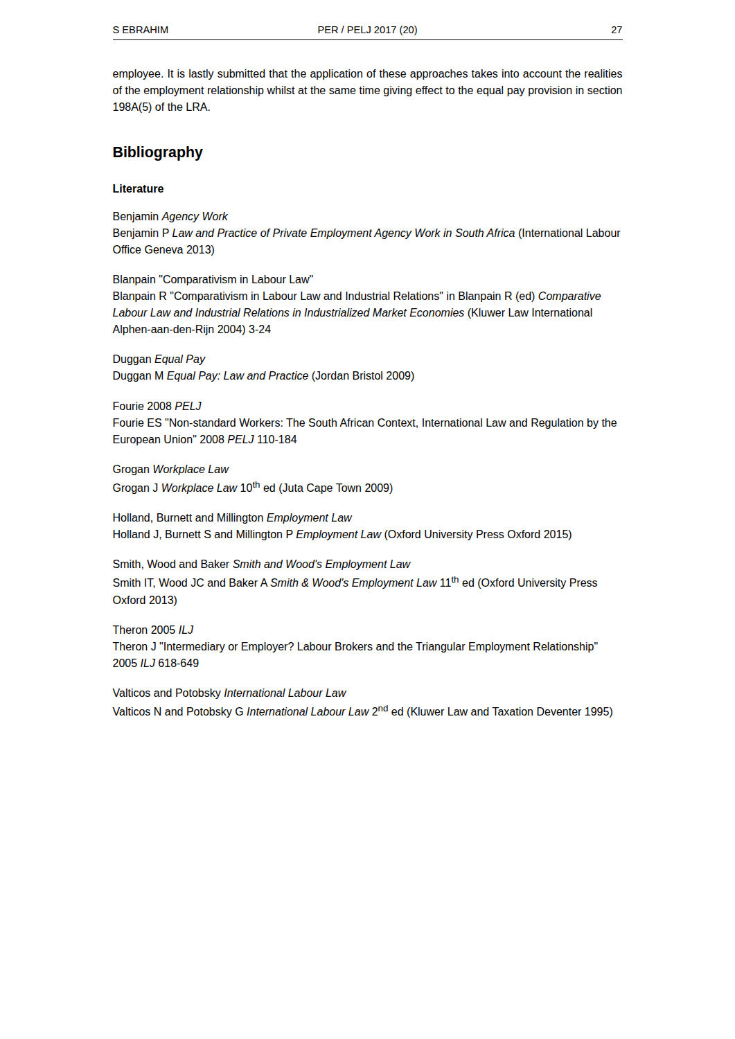S EBRAHIM
PER / PELJ 2017 (20)
27
employee. It is lastly submitted that the application of these approaches takes into account the realities of the employment relationship whilst at the same time giving effect to the equal pay provision in section 198A(5) of the LRA.
Bibliography
Literature
Benjamin Agency Work
Benjamin P Law and Practice of Private Employment Agency Work in South Africa (International Labour Office Geneva 2013)
Blanpain "Comparativism in Labour Law"
Blanpain R "Comparativism in Labour Law and Industrial Relations" in Blanpain R (ed) Comparative Labour Law and Industrial Relations in Industrialized Market Economies (Kluwer Law International Alphen-aan-den-Rijn 2004) 3-24
Duggan Equal Pay
Duggan M Equal Pay: Law and Practice (Jordan Bristol 2009)
Fourie 2008 PELJ
Fourie ES "Non-standard Workers: The South African Context, International Law and Regulation by the European Union" 2008 PELJ 110-184
Grogan Workplace Law
Grogan J Workplace Law 10th ed (Juta Cape Town 2009)
Holland, Burnett and Millington Employment Law
Holland J, Burnett S and Millington P Employment Law (Oxford University Press Oxford 2015)
Smith, Wood and Baker Smith and Wood's Employment Law
Smith IT, Wood JC and Baker A Smith & Wood's Employment Law 11th ed (Oxford University Press Oxford 2013)
Theron 2005 ILJ
Theron J "Intermediary or Employer? Labour Brokers and the Triangular Employment Relationship" 2005 ILJ 618-649
Valticos and Potobsky International Labour Law
Valticos N and Potobsky G International Labour Law 2nd ed (Kluwer Law and Taxation Deventer 1995)